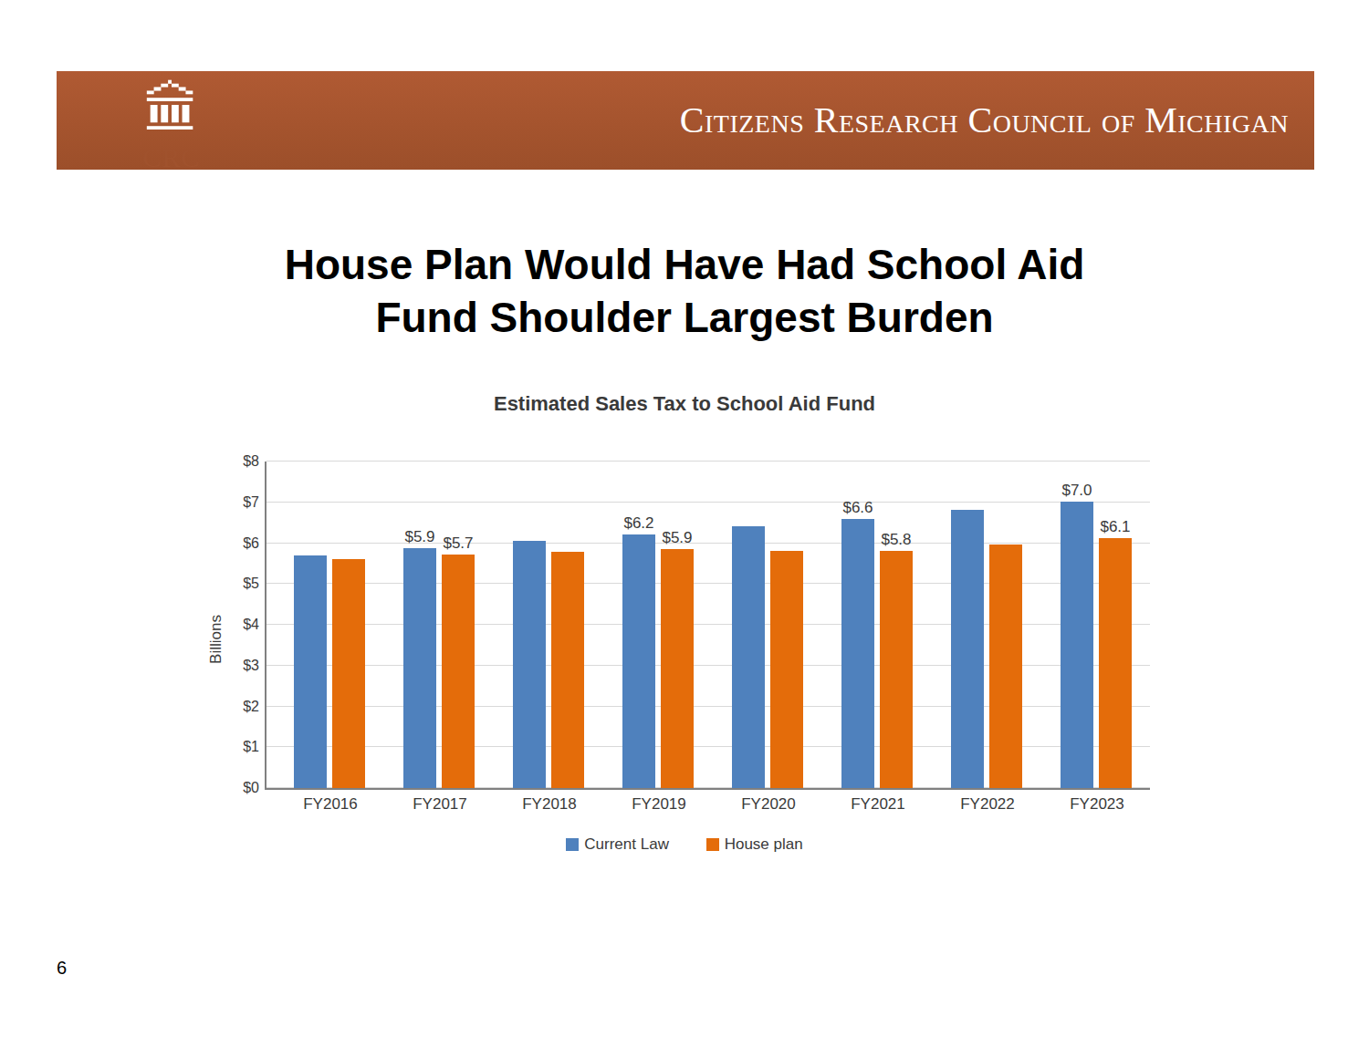Citizens Research Council of Michigan
🏛 CRC
House Plan Would Have Had School Aid
Fund Shoulder Largest Burden
Estimated Sales Tax to School Aid Fund
Billions
$0
$1
$2
$3
$4
$5
$6
$7
$8
FY2016
$5.9
$5.7
FY2017
FY2018
$6.2
$5.9
FY2019
FY2020
$6.6
$5.8
FY2021
FY2022
$7.0
$6.1
FY2023
Current Law House plan
6